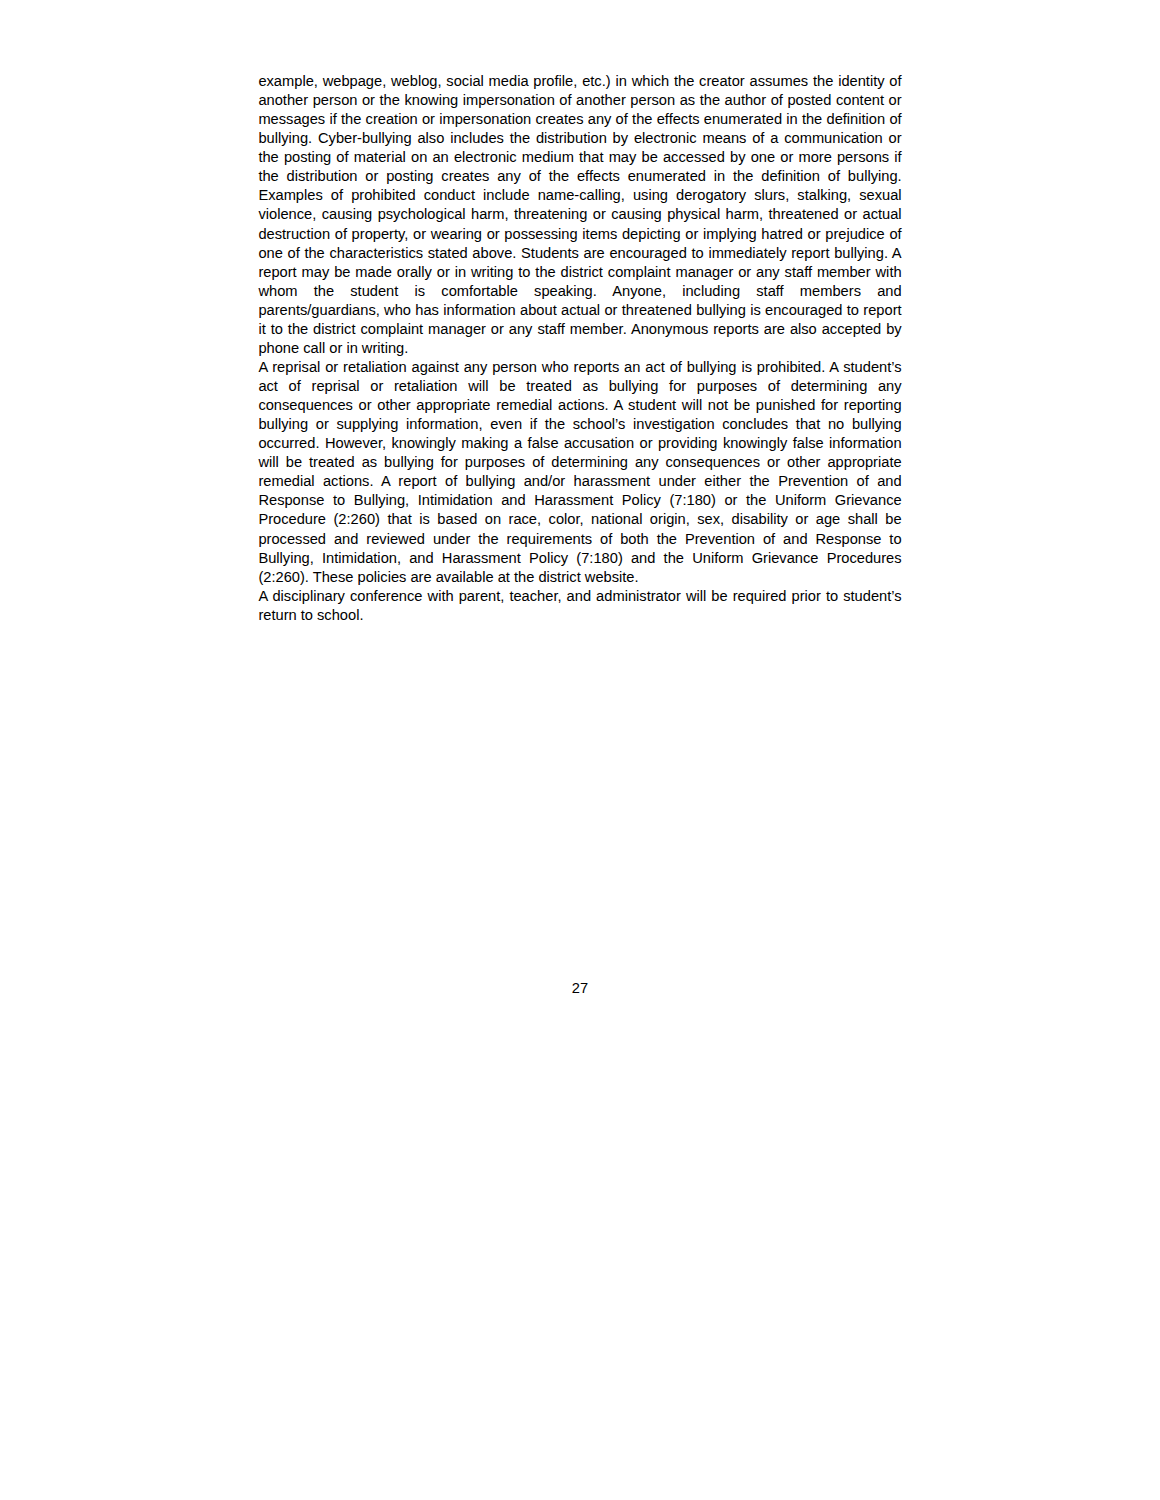example, webpage, weblog, social media profile, etc.) in which the creator assumes the identity of another person or the knowing impersonation of another person as the author of posted content or messages if the creation or impersonation creates any of the effects enumerated in the definition of bullying. Cyber-bullying also includes the distribution by electronic means of a communication or the posting of material on an electronic medium that may be accessed by one or more persons if the distribution or posting creates any of the effects enumerated in the definition of bullying. Examples of prohibited conduct include name-calling, using derogatory slurs, stalking, sexual violence, causing psychological harm, threatening or causing physical harm, threatened or actual destruction of property, or wearing or possessing items depicting or implying hatred or prejudice of one of the characteristics stated above. Students are encouraged to immediately report bullying. A report may be made orally or in writing to the district complaint manager or any staff member with whom the student is comfortable speaking. Anyone, including staff members and parents/guardians, who has information about actual or threatened bullying is encouraged to report it to the district complaint manager or any staff member. Anonymous reports are also accepted by phone call or in writing.
A reprisal or retaliation against any person who reports an act of bullying is prohibited. A student’s act of reprisal or retaliation will be treated as bullying for purposes of determining any consequences or other appropriate remedial actions. A student will not be punished for reporting bullying or supplying information, even if the school’s investigation concludes that no bullying occurred. However, knowingly making a false accusation or providing knowingly false information will be treated as bullying for purposes of determining any consequences or other appropriate remedial actions. A report of bullying and/or harassment under either the Prevention of and Response to Bullying, Intimidation and Harassment Policy (7:180) or the Uniform Grievance Procedure (2:260) that is based on race, color, national origin, sex, disability or age shall be processed and reviewed under the requirements of both the Prevention of and Response to Bullying, Intimidation, and Harassment Policy (7:180) and the Uniform Grievance Procedures (2:260). These policies are available at the district website.
A disciplinary conference with parent, teacher, and administrator will be required prior to student’s return to school.
27